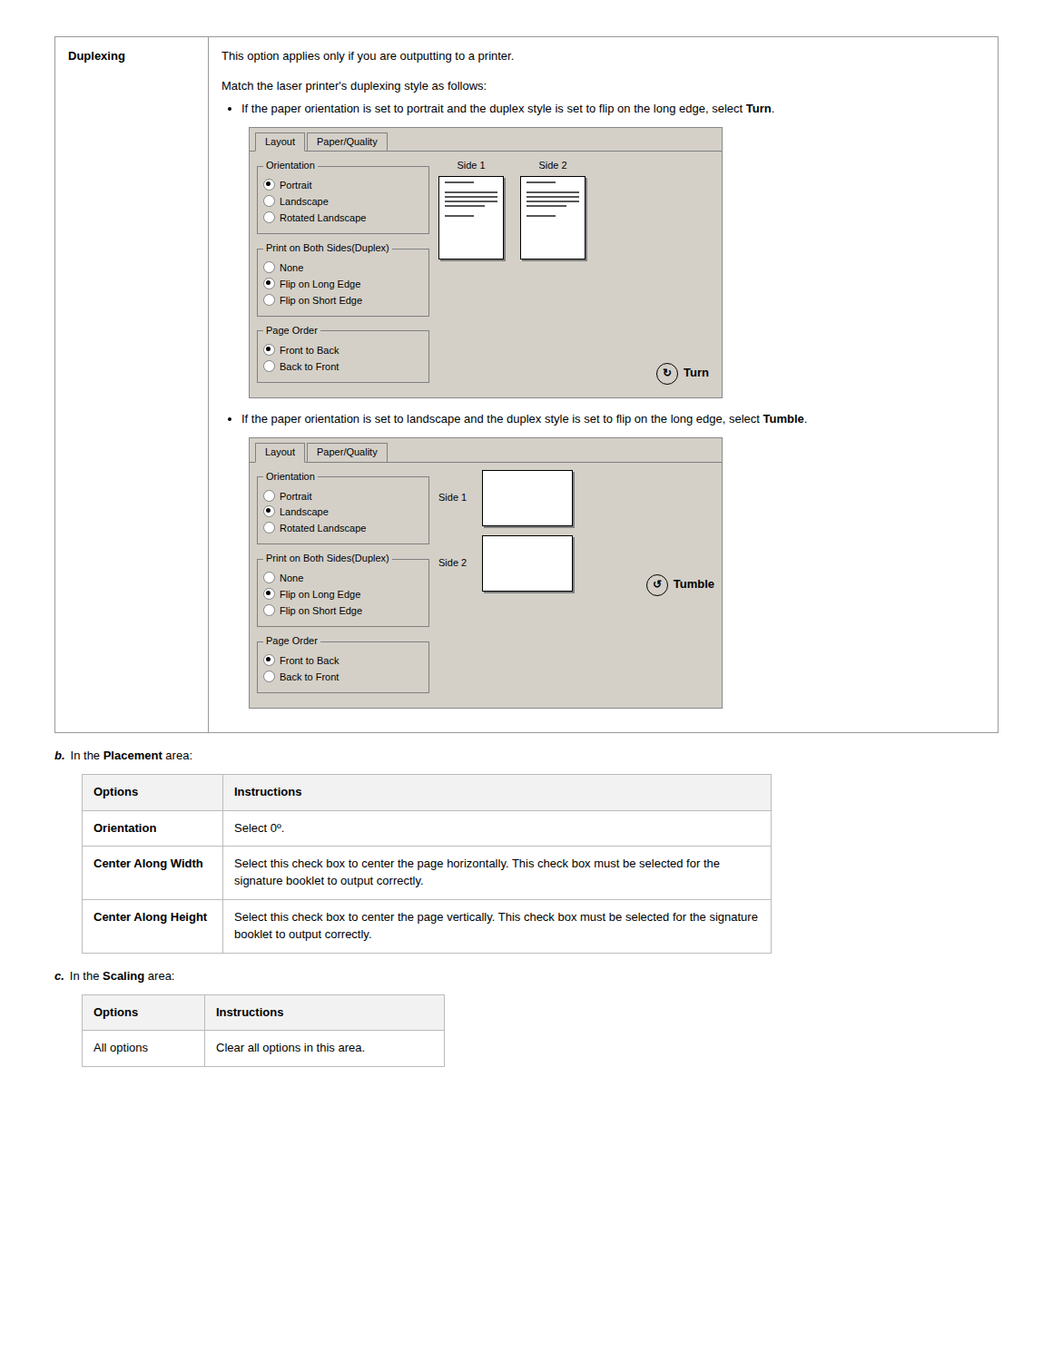| Duplexing | This option applies only if you are outputting to a printer. Match the laser printer's duplexing style as follows: If the paper orientation is set to portrait and the duplex style is set to flip on the long edge, select Turn . Layout Paper/Quality Orientation Portrait Landscape Rotated Landscape Print on Both Sides(Duplex) None Flip on Long Edge Flip on Short Edge Page Order Front to Back Back to Front Side 1 Side 2 ↻ Turn If the paper orientation is set to landscape and the duplex style is set to flip on the long edge, select Tumble . Layout Paper/Quality Orientation Portrait Landscape Rotated Landscape Print on Both Sides(Duplex) None Flip on Long Edge Flip on Short Edge Page Order Front to Back Back to Front Side 1 Side 2 ↺ Tumble |
b. In the Placement area:
| Options | Instructions |
| --- | --- |
| Orientation | Select 0º. |
| Center Along Width | Select this check box to center the page horizontally. This check box must be selected for the signature booklet to output correctly. |
| Center Along Height | Select this check box to center the page vertically. This check box must be selected for the signature booklet to output correctly. |
c. In the Scaling area:
| Options | Instructions |
| --- | --- |
| All options | Clear all options in this area. |